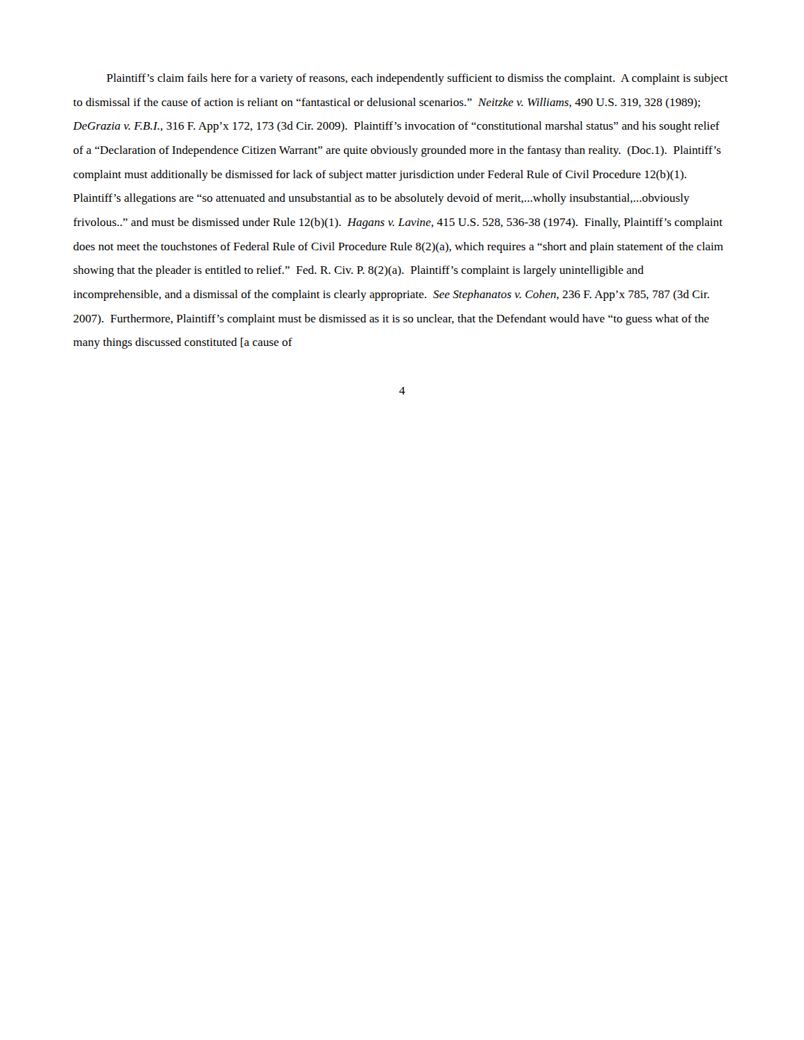Plaintiff’s claim fails here for a variety of reasons, each independently sufficient to dismiss the complaint. A complaint is subject to dismissal if the cause of action is reliant on “fantastical or delusional scenarios.” Neitzke v. Williams, 490 U.S. 319, 328 (1989); DeGrazia v. F.B.I., 316 F. App’x 172, 173 (3d Cir. 2009). Plaintiff’s invocation of “constitutional marshal status” and his sought relief of a “Declaration of Independence Citizen Warrant” are quite obviously grounded more in the fantasy than reality. (Doc.1). Plaintiff’s complaint must additionally be dismissed for lack of subject matter jurisdiction under Federal Rule of Civil Procedure 12(b)(1). Plaintiff’s allegations are “so attenuated and unsubstantial as to be absolutely devoid of merit,...wholly insubstantial,...obviously frivolous..” and must be dismissed under Rule 12(b)(1). Hagans v. Lavine, 415 U.S. 528, 536-38 (1974). Finally, Plaintiff’s complaint does not meet the touchstones of Federal Rule of Civil Procedure Rule 8(2)(a), which requires a “short and plain statement of the claim showing that the pleader is entitled to relief.” Fed. R. Civ. P. 8(2)(a). Plaintiff’s complaint is largely unintelligible and incomprehensible, and a dismissal of the complaint is clearly appropriate. See Stephanatos v. Cohen, 236 F. App’x 785, 787 (3d Cir. 2007). Furthermore, Plaintiff’s complaint must be dismissed as it is so unclear, that the Defendant would have “to guess what of the many things discussed constituted [a cause of
4